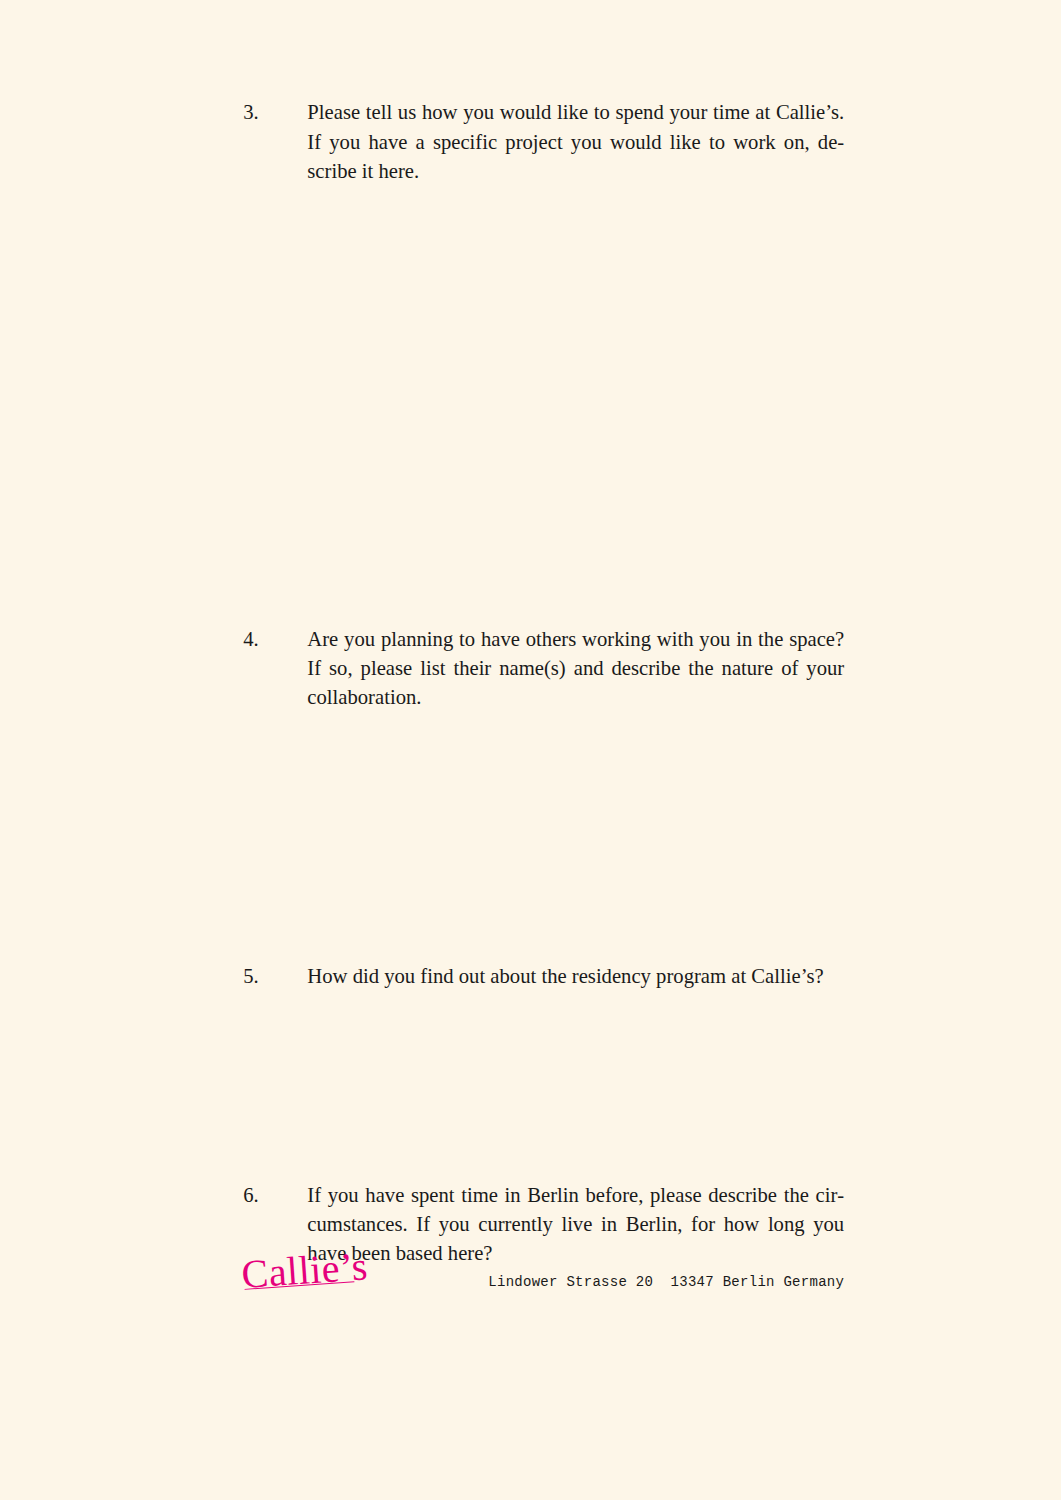3. Please tell us how you would like to spend your time at Callie’s. If you have a specific project you would like to work on, describe it here.
4. Are you planning to have others working with you in the space? If so, please list their name(s) and describe the nature of your collaboration.
5. How did you find out about the residency program at Callie’s?
6. If you have spent time in Berlin before, please describe the circumstances. If you currently live in Berlin, for how long you have been based here?
Callie’s
Lindower Strasse 20 13347 Berlin Germany